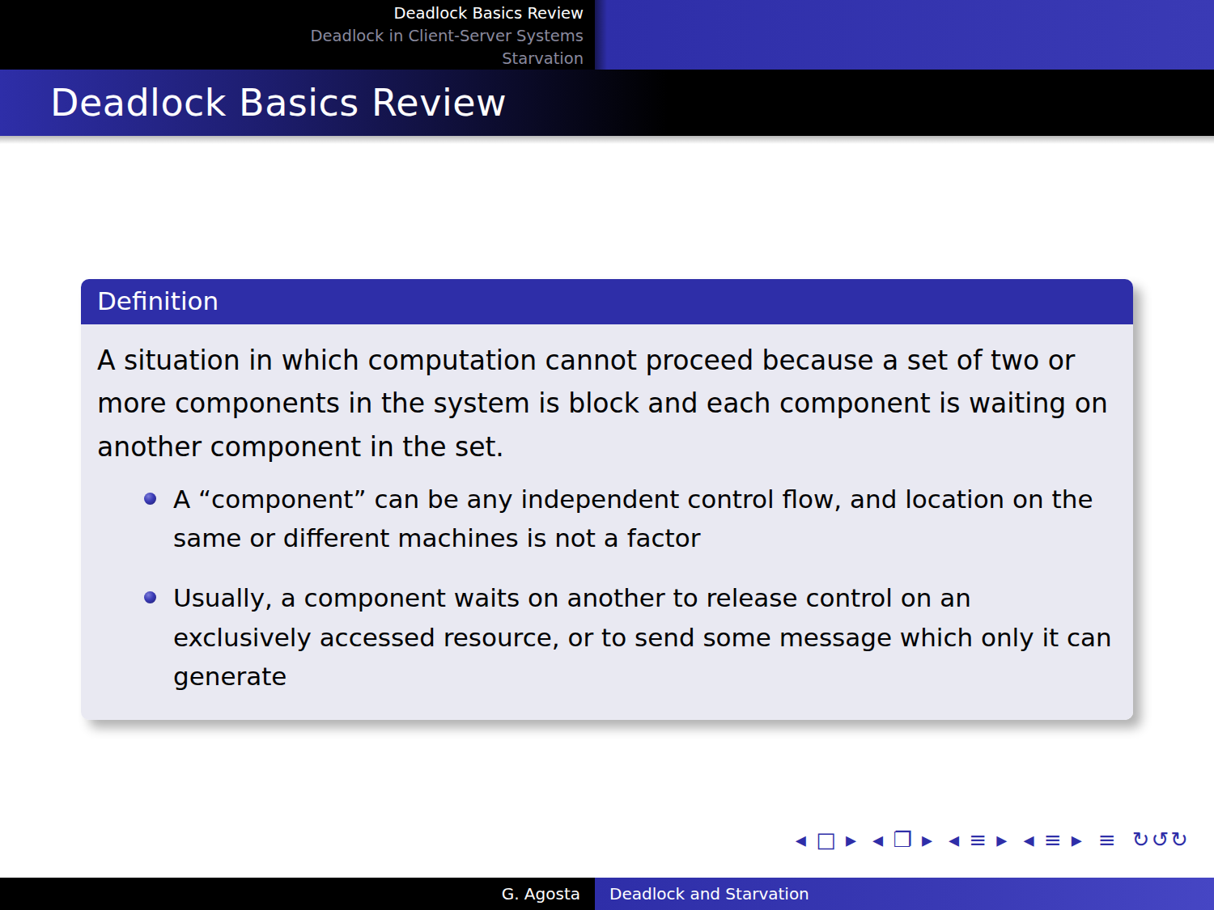Deadlock Basics Review
Deadlock in Client-Server Systems
Starvation
Deadlock Basics Review
Definition
A situation in which computation cannot proceed because a set of two or more components in the system is block and each component is waiting on another component in the set.
A “component” can be any independent control flow, and location on the same or different machines is not a factor
Usually, a component waits on another to release control on an exclusively accessed resource, or to send some message which only it can generate
◂ □ ▸ ◂ ❐ ▸ ◂ ≡ ▸ ◂ ≡ ▸ ≡ ↻↺↻
G. Agosta
Deadlock and Starvation